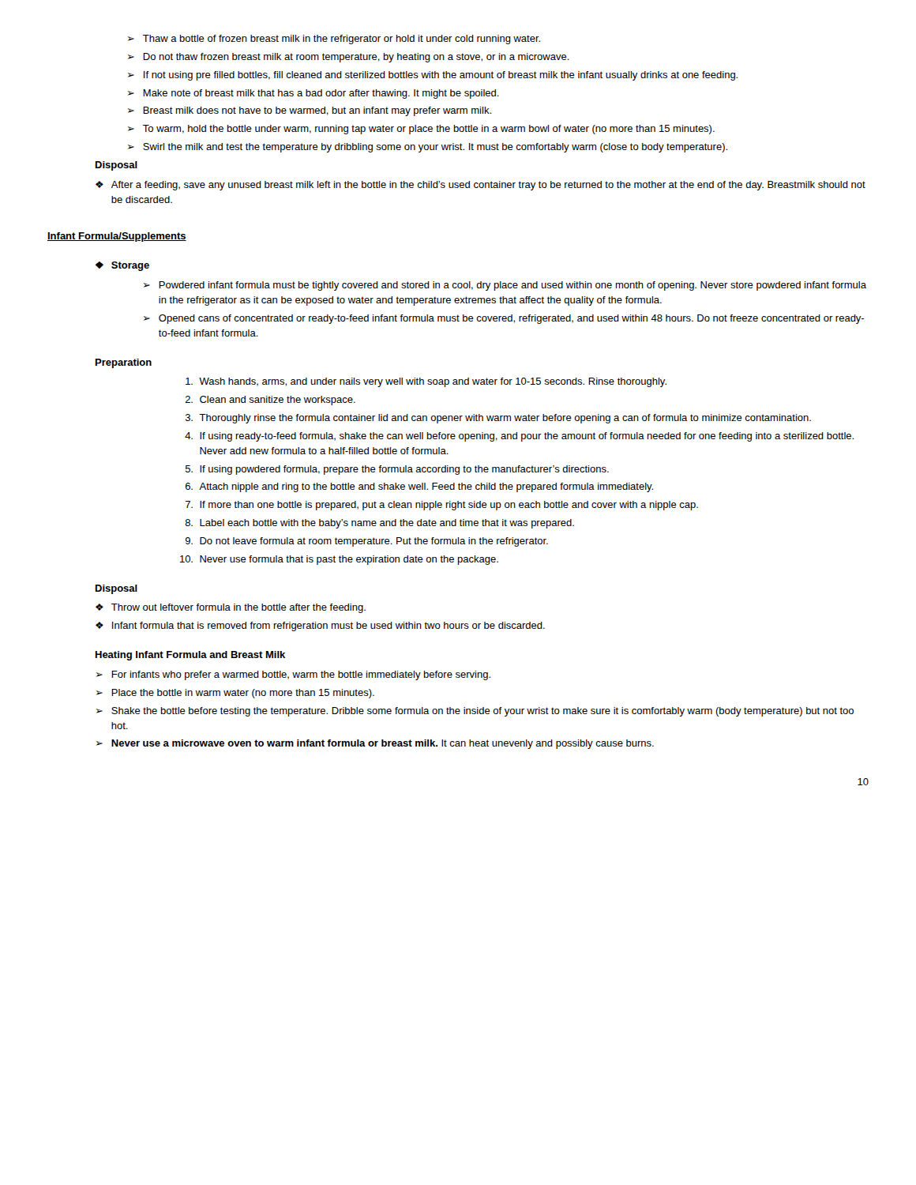Thaw a bottle of frozen breast milk in the refrigerator or hold it under cold running water.
Do not thaw frozen breast milk at room temperature, by heating on a stove, or in a microwave.
If not using pre filled bottles, fill cleaned and sterilized bottles with the amount of breast milk the infant usually drinks at one feeding.
Make note of breast milk that has a bad odor after thawing. It might be spoiled.
Breast milk does not have to be warmed, but an infant may prefer warm milk.
To warm, hold the bottle under warm, running tap water or place the bottle in a warm bowl of water (no more than 15 minutes).
Swirl the milk and test the temperature by dribbling some on your wrist. It must be comfortably warm (close to body temperature).
Disposal
After a feeding, save any unused breast milk left in the bottle in the child’s used container tray to be returned to the mother at the end of the day. Breastmilk should not be discarded.
Infant Formula/Supplements
Storage
Powdered infant formula must be tightly covered and stored in a cool, dry place and used within one month of opening. Never store powdered infant formula in the refrigerator as it can be exposed to water and temperature extremes that affect the quality of the formula.
Opened cans of concentrated or ready-to-feed infant formula must be covered, refrigerated, and used within 48 hours. Do not freeze concentrated or ready-to-feed infant formula.
Preparation
Wash hands, arms, and under nails very well with soap and water for 10-15 seconds. Rinse thoroughly.
Clean and sanitize the workspace.
Thoroughly rinse the formula container lid and can opener with warm water before opening a can of formula to minimize contamination.
If using ready-to-feed formula, shake the can well before opening, and pour the amount of formula needed for one feeding into a sterilized bottle. Never add new formula to a half-filled bottle of formula.
If using powdered formula, prepare the formula according to the manufacturer’s directions.
Attach nipple and ring to the bottle and shake well. Feed the child the prepared formula immediately.
If more than one bottle is prepared, put a clean nipple right side up on each bottle and cover with a nipple cap.
Label each bottle with the baby’s name and the date and time that it was prepared.
Do not leave formula at room temperature. Put the formula in the refrigerator.
Never use formula that is past the expiration date on the package.
Disposal
Throw out leftover formula in the bottle after the feeding.
Infant formula that is removed from refrigeration must be used within two hours or be discarded.
Heating Infant Formula and Breast Milk
For infants who prefer a warmed bottle, warm the bottle immediately before serving.
Place the bottle in warm water (no more than 15 minutes).
Shake the bottle before testing the temperature. Dribble some formula on the inside of your wrist to make sure it is comfortably warm (body temperature) but not too hot.
Never use a microwave oven to warm infant formula or breast milk. It can heat unevenly and possibly cause burns.
10